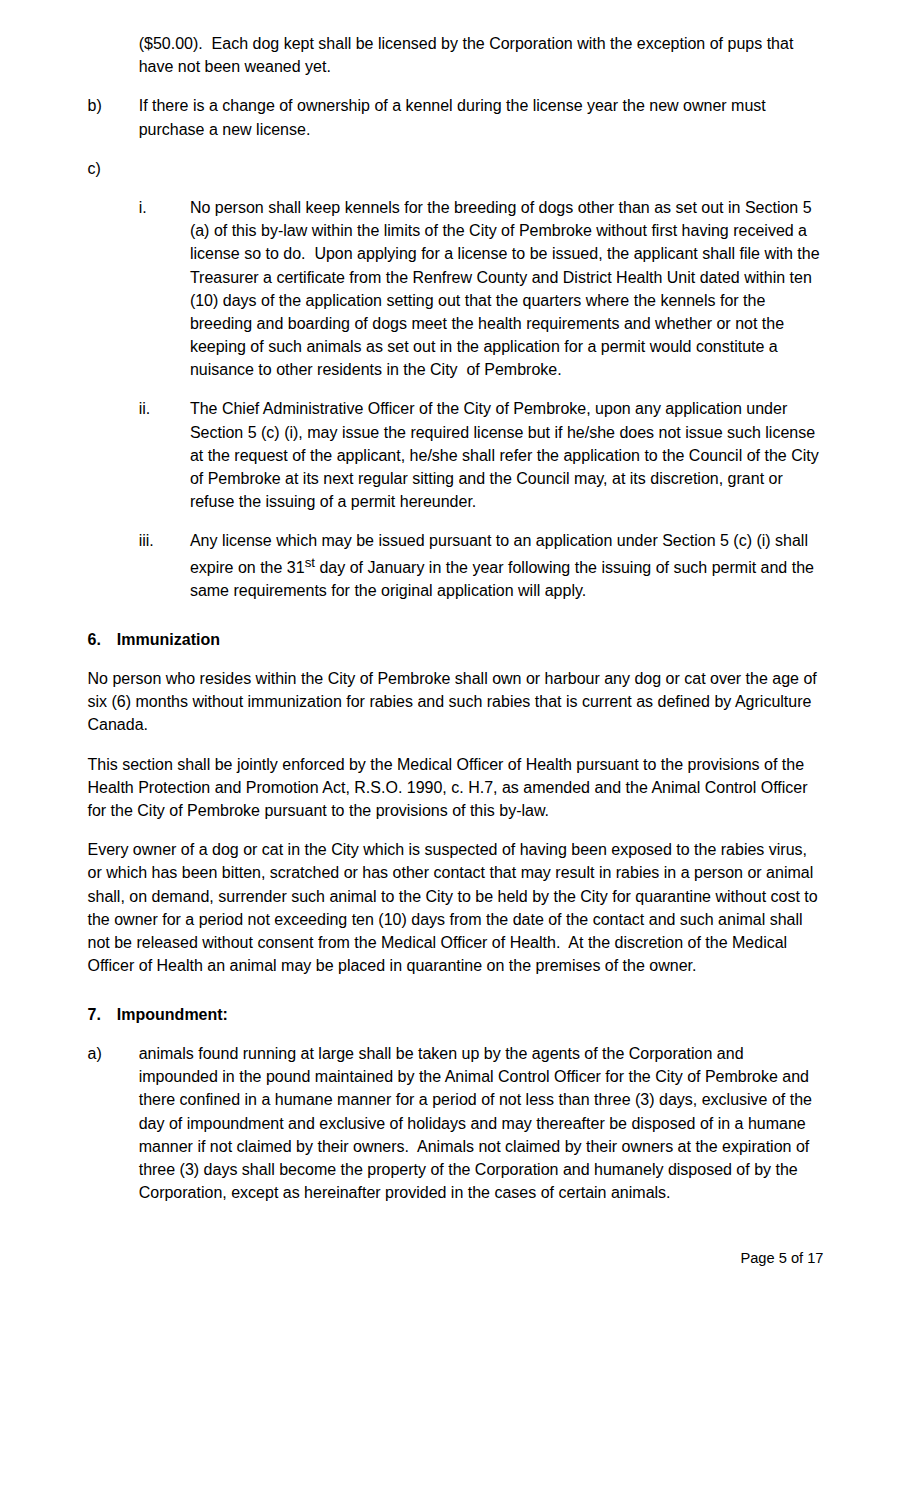($50.00). Each dog kept shall be licensed by the Corporation with the exception of pups that have not been weaned yet.
b)
If there is a change of ownership of a kennel during the license year the new owner must purchase a new license.
c)
i.
No person shall keep kennels for the breeding of dogs other than as set out in Section 5 (a) of this by-law within the limits of the City of Pembroke without first having received a license so to do. Upon applying for a license to be issued, the applicant shall file with the Treasurer a certificate from the Renfrew County and District Health Unit dated within ten (10) days of the application setting out that the quarters where the kennels for the breeding and boarding of dogs meet the health requirements and whether or not the keeping of such animals as set out in the application for a permit would constitute a nuisance to other residents in the City of Pembroke.
ii.
The Chief Administrative Officer of the City of Pembroke, upon any application under Section 5 (c) (i), may issue the required license but if he/she does not issue such license at the request of the applicant, he/she shall refer the application to the Council of the City of Pembroke at its next regular sitting and the Council may, at its discretion, grant or refuse the issuing of a permit hereunder.
iii.
Any license which may be issued pursuant to an application under Section 5 (c) (i) shall expire on the 31st day of January in the year following the issuing of such permit and the same requirements for the original application will apply.
6. Immunization
No person who resides within the City of Pembroke shall own or harbour any dog or cat over the age of six (6) months without immunization for rabies and such rabies that is current as defined by Agriculture Canada.
This section shall be jointly enforced by the Medical Officer of Health pursuant to the provisions of the Health Protection and Promotion Act, R.S.O. 1990, c. H.7, as amended and the Animal Control Officer for the City of Pembroke pursuant to the provisions of this by-law.
Every owner of a dog or cat in the City which is suspected of having been exposed to the rabies virus, or which has been bitten, scratched or has other contact that may result in rabies in a person or animal shall, on demand, surrender such animal to the City to be held by the City for quarantine without cost to the owner for a period not exceeding ten (10) days from the date of the contact and such animal shall not be released without consent from the Medical Officer of Health. At the discretion of the Medical Officer of Health an animal may be placed in quarantine on the premises of the owner.
7. Impoundment:
a)
animals found running at large shall be taken up by the agents of the Corporation and impounded in the pound maintained by the Animal Control Officer for the City of Pembroke and there confined in a humane manner for a period of not less than three (3) days, exclusive of the day of impoundment and exclusive of holidays and may thereafter be disposed of in a humane manner if not claimed by their owners. Animals not claimed by their owners at the expiration of three (3) days shall become the property of the Corporation and humanely disposed of by the Corporation, except as hereinafter provided in the cases of certain animals.
Page 5 of 17